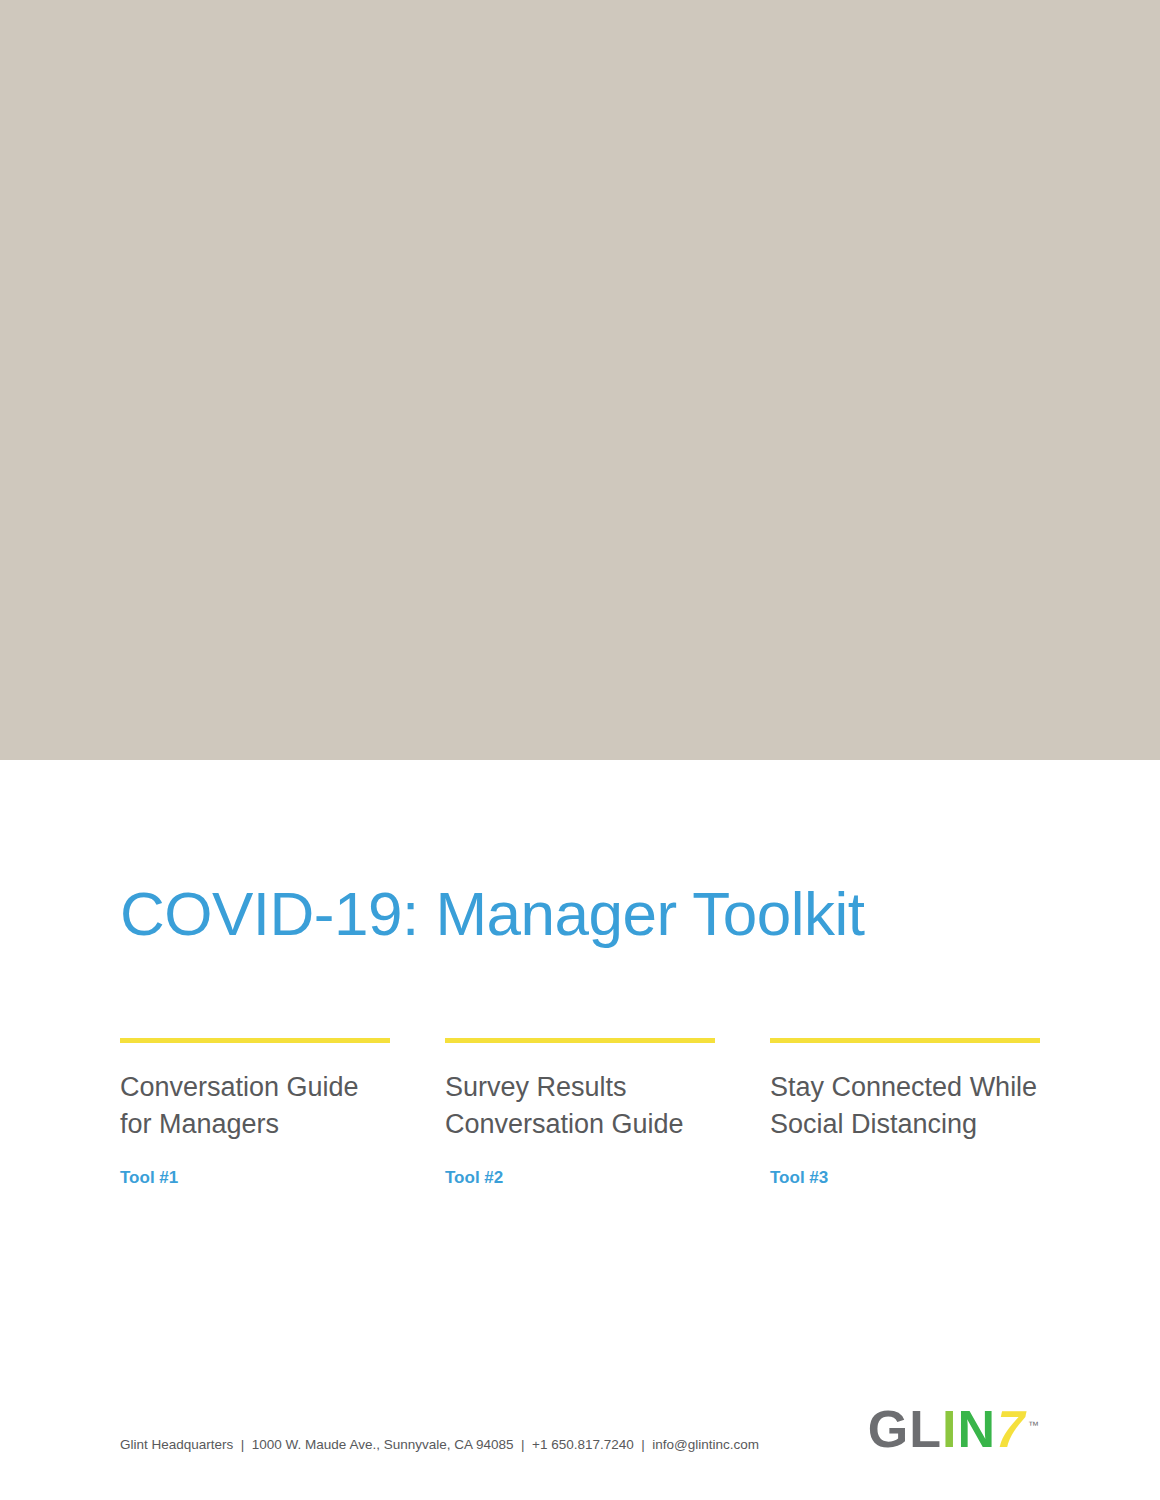COVID-19: Manager Toolkit
Conversation Guide for Managers
Tool #1
Survey Results Conversation Guide
Tool #2
Stay Connected While Social Distancing
Tool #3
Glint Headquarters | 1000 W. Maude Ave., Sunnyvale, CA 94085 | +1 650.817.7240 | info@glintinc.com
GLIN 7™